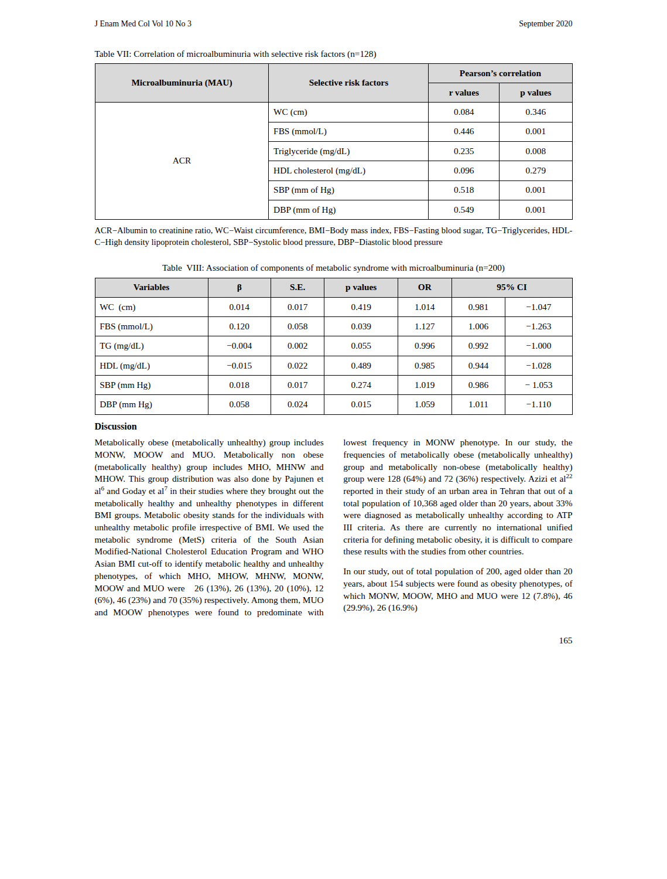J Enam Med Col Vol 10 No 3 September 2020
Table VII: Correlation of microalbuminuria with selective risk factors (n=128)
| Microalbuminuria (MAU) | Selective risk factors | Pearson’s correlation |
| --- | --- | --- |
| r values | p values |
| ACR | WC (cm) | 0.084 | 0.346 |
| FBS (mmol/L) | 0.446 | 0.001 |
| Triglyceride (mg/dL) | 0.235 | 0.008 |
| HDL cholesterol (mg/dL) | 0.096 | 0.279 |
| SBP (mm of Hg) | 0.518 | 0.001 |
| DBP (mm of Hg) | 0.549 | 0.001 |
ACR−Albumin to creatinine ratio, WC−Waist circumference, BMI−Body mass index, FBS−Fasting blood sugar, TG−Triglycerides, HDL-C−High density lipoprotein cholesterol, SBP−Systolic blood pressure, DBP−Diastolic blood pressure
Table VIII: Association of components of metabolic syndrome with microalbuminuria (n=200)
| Variables | β | S.E. | p values | OR | 95% CI |
| --- | --- | --- | --- | --- | --- |
| WC (cm) | 0.014 | 0.017 | 0.419 | 1.014 | 0.981 | −1.047 |
| FBS (mmol/L) | 0.120 | 0.058 | 0.039 | 1.127 | 1.006 | −1.263 |
| TG (mg/dL) | −0.004 | 0.002 | 0.055 | 0.996 | 0.992 | −1.000 |
| HDL (mg/dL) | −0.015 | 0.022 | 0.489 | 0.985 | 0.944 | −1.028 |
| SBP (mm Hg) | 0.018 | 0.017 | 0.274 | 1.019 | 0.986 | − 1.053 |
| DBP (mm Hg) | 0.058 | 0.024 | 0.015 | 1.059 | 1.011 | −1.110 |
Discussion
Metabolically obese (metabolically unhealthy) group includes MONW, MOOW and MUO. Metabolically non obese (metabolically healthy) group includes MHO, MHNW and MHOW. This group distribution was also done by Pajunen et al6 and Goday et al7 in their studies where they brought out the metabolically healthy and unhealthy phenotypes in different BMI groups. Metabolic obesity stands for the individuals with unhealthy metabolic profile irrespective of BMI. We used the metabolic syndrome (MetS) criteria of the South Asian Modified-National Cholesterol Education Program and WHO Asian BMI cut-off to identify metabolic healthy and unhealthy phenotypes, of which MHO, MHOW, MHNW, MONW, MOOW and MUO were 26 (13%), 26 (13%), 20 (10%), 12 (6%), 46 (23%) and 70 (35%) respectively. Among them, MUO and MOOW phenotypes were found to predominate with lowest frequency in MONW phenotype. In our study, the frequencies of metabolically obese (metabolically unhealthy) group and metabolically non-obese (metabolically healthy) group were 128 (64%) and 72 (36%) respectively. Azizi et al22 reported in their study of an urban area in Tehran that out of a total population of 10,368 aged older than 20 years, about 33% were diagnosed as metabolically unhealthy according to ATP III criteria. As there are currently no international unified criteria for defining metabolic obesity, it is difficult to compare these results with the studies from other countries.
In our study, out of total population of 200, aged older than 20 years, about 154 subjects were found as obesity phenotypes, of which MONW, MOOW, MHO and MUO were 12 (7.8%), 46 (29.9%), 26 (16.9%)
165